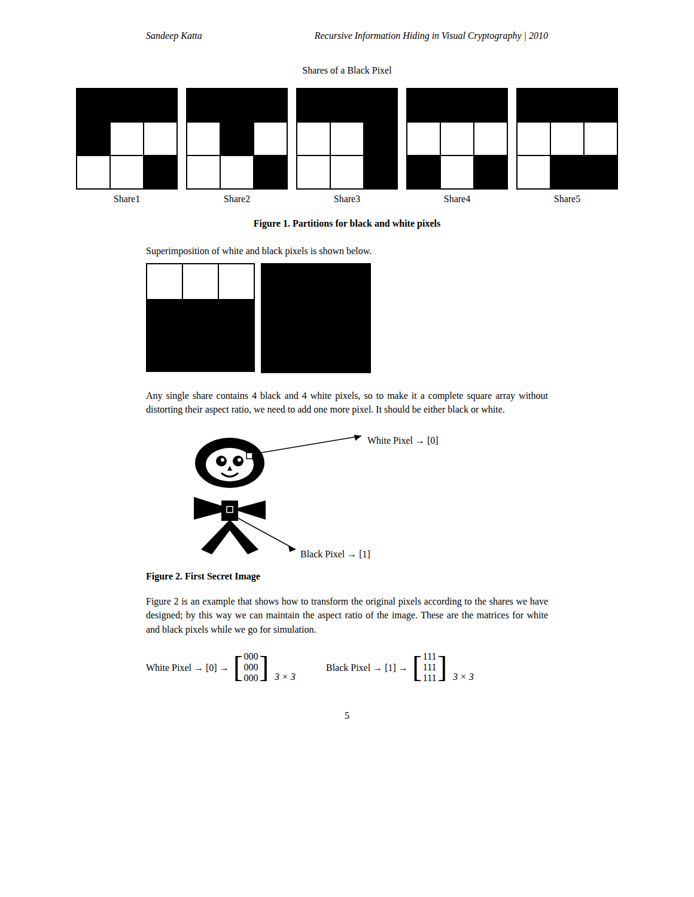Sandeep Katta Recursive Information Hiding in Visual Cryptography | 2010
Shares of a Black Pixel
Share1
Share2
Share3
Share4
Share5
Figure 1. Partitions for black and white pixels
Superimposition of white and black pixels is shown below.
Any single share contains 4 black and 4 white pixels, so to make it a complete square array without distorting their aspect ratio, we need to add one more pixel. It should be either black or white.
White Pixel → [0] Black Pixel → [1]
Figure 2. First Secret Image
Figure 2 is an example that shows how to transform the original pixels according to the shares we have designed; by this way we can maintain the aspect ratio of the image. These are the matrices for white and black pixels while we go for simulation.
White Pixel → [0] → [ 000000000 ] 3 × 3
Black Pixel → [1] → [ 111111111 ] 3 × 3
5